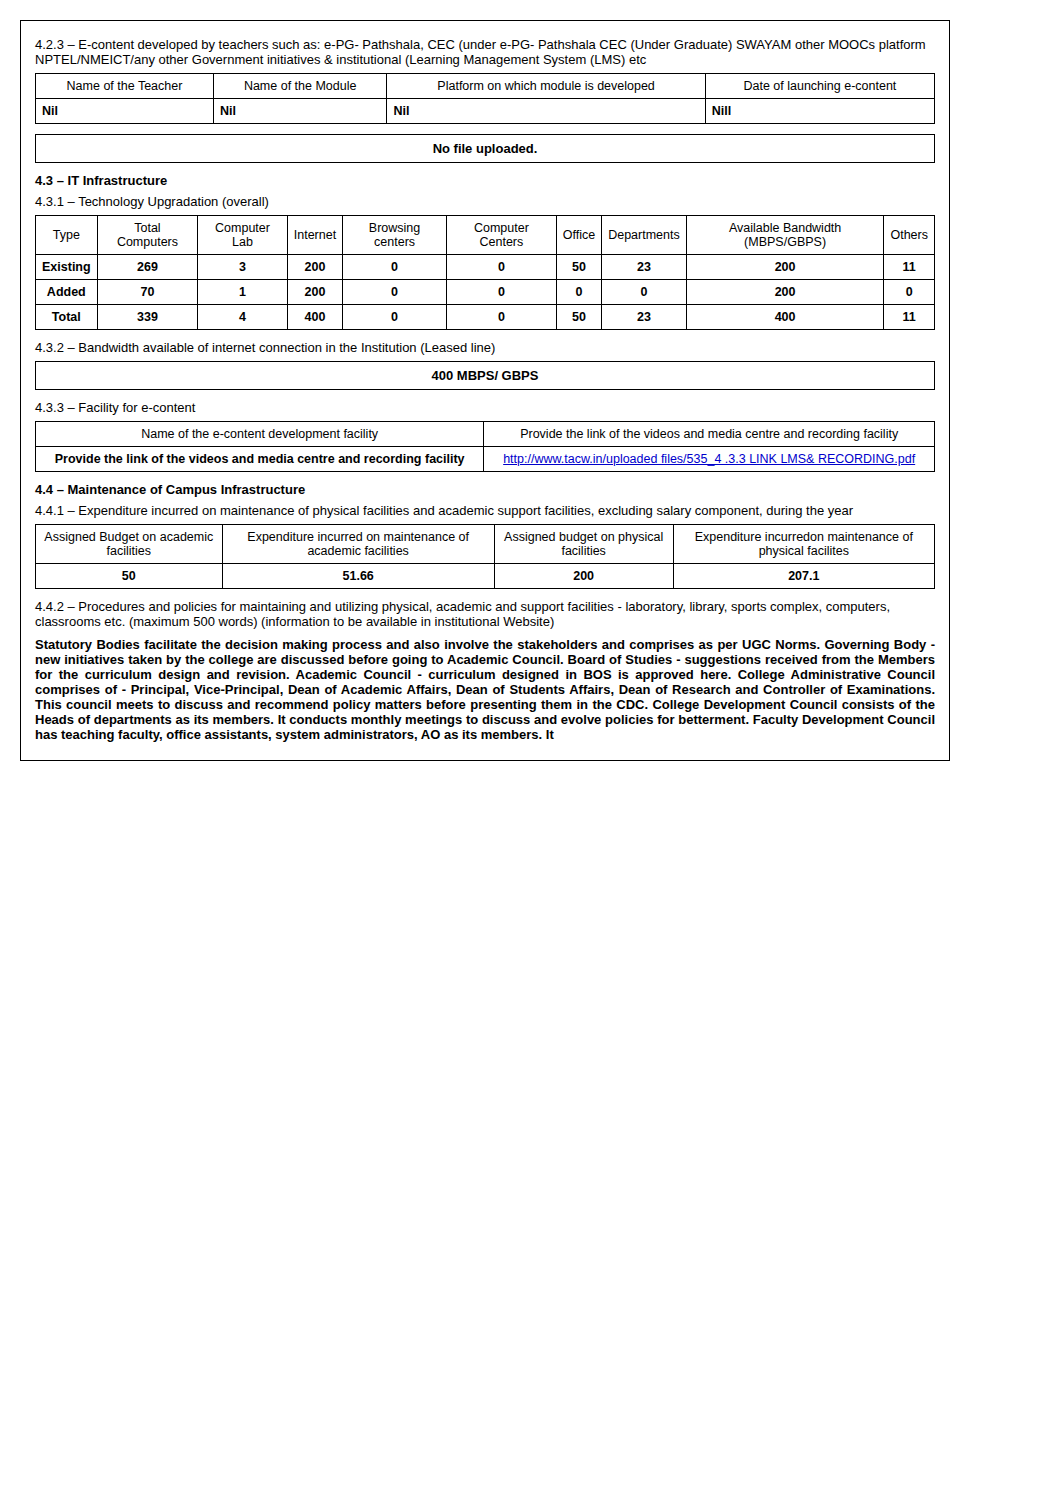4.2.3 – E-content developed by teachers such as: e-PG- Pathshala, CEC (under e-PG- Pathshala CEC (Under Graduate) SWAYAM other MOOCs platform NPTEL/NMEICT/any other Government initiatives & institutional (Learning Management System (LMS) etc
| Name of the Teacher | Name of the Module | Platform on which module is developed | Date of launching e-content |
| --- | --- | --- | --- |
| Nil | Nil | Nil | Nill |
No file uploaded.
4.3 – IT Infrastructure
4.3.1 – Technology Upgradation (overall)
| Type | Total Computers | Computer Lab | Internet | Browsing centers | Computer Centers | Office | Departments | Available Bandwidth (MBPS/GBPS) | Others |
| --- | --- | --- | --- | --- | --- | --- | --- | --- | --- |
| Existing | 269 | 3 | 200 | 0 | 0 | 50 | 23 | 200 | 11 |
| Added | 70 | 1 | 200 | 0 | 0 | 0 | 0 | 200 | 0 |
| Total | 339 | 4 | 400 | 0 | 0 | 50 | 23 | 400 | 11 |
4.3.2 – Bandwidth available of internet connection in the Institution (Leased line)
400 MBPS/ GBPS
4.3.3 – Facility for e-content
| Name of the e-content development facility | Provide the link of the videos and media centre and recording facility |
| --- | --- |
| Provide the link of the videos and media centre and recording facility | http://www.tacw.in/uploaded files/535_4 .3.3 LINK LMS& RECORDING.pdf |
4.4 – Maintenance of Campus Infrastructure
4.4.1 – Expenditure incurred on maintenance of physical facilities and academic support facilities, excluding salary component, during the year
| Assigned Budget on academic facilities | Expenditure incurred on maintenance of academic facilities | Assigned budget on physical facilities | Expenditure incurredon maintenance of physical facilites |
| --- | --- | --- | --- |
| 50 | 51.66 | 200 | 207.1 |
4.4.2 – Procedures and policies for maintaining and utilizing physical, academic and support facilities - laboratory, library, sports complex, computers, classrooms etc. (maximum 500 words) (information to be available in institutional Website)
Statutory Bodies facilitate the decision making process and also involve the stakeholders and comprises as per UGC Norms. Governing Body - new initiatives taken by the college are discussed before going to Academic Council. Board of Studies - suggestions received from the Members for the curriculum design and revision. Academic Council - curriculum designed in BOS is approved here. College Administrative Council comprises of - Principal, Vice-Principal, Dean of Academic Affairs, Dean of Students Affairs, Dean of Research and Controller of Examinations. This council meets to discuss and recommend policy matters before presenting them in the CDC. College Development Council consists of the Heads of departments as its members. It conducts monthly meetings to discuss and evolve policies for betterment. Faculty Development Council has teaching faculty, office assistants, system administrators, AO as its members. It